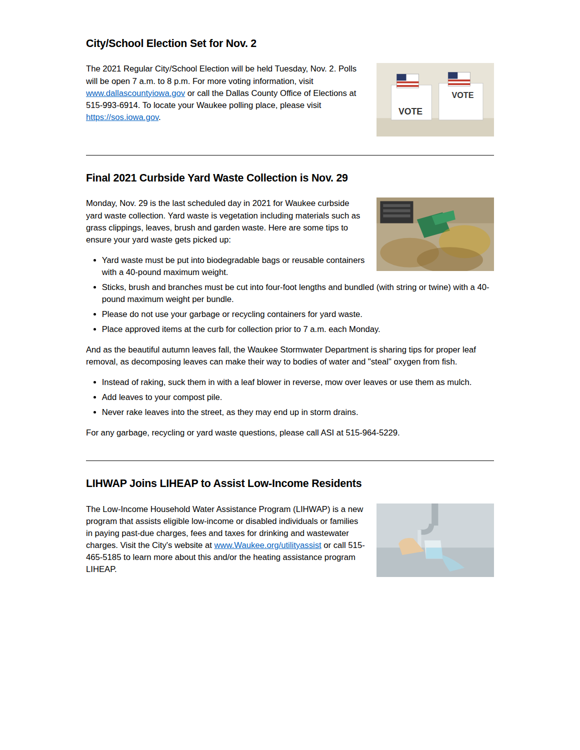City/School Election Set for Nov. 2
The 2021 Regular City/School Election will be held Tuesday, Nov. 2. Polls will be open 7 a.m. to 8 p.m. For more voting information, visit www.dallascountyiowa.gov or call the Dallas County Office of Elections at 515-993-6914. To locate your Waukee polling place, please visit https://sos.iowa.gov.
Final 2021 Curbside Yard Waste Collection is Nov. 29
Monday, Nov. 29 is the last scheduled day in 2021 for Waukee curbside yard waste collection. Yard waste is vegetation including materials such as grass clippings, leaves, brush and garden waste. Here are some tips to ensure your yard waste gets picked up:
Yard waste must be put into biodegradable bags or reusable containers with a 40-pound maximum weight.
Sticks, brush and branches must be cut into four-foot lengths and bundled (with string or twine) with a 40-pound maximum weight per bundle.
Please do not use your garbage or recycling containers for yard waste.
Place approved items at the curb for collection prior to 7 a.m. each Monday.
And as the beautiful autumn leaves fall, the Waukee Stormwater Department is sharing tips for proper leaf removal, as decomposing leaves can make their way to bodies of water and "steal" oxygen from fish.
Instead of raking, suck them in with a leaf blower in reverse, mow over leaves or use them as mulch.
Add leaves to your compost pile.
Never rake leaves into the street, as they may end up in storm drains.
For any garbage, recycling or yard waste questions, please call ASI at 515-964-5229.
LIHWAP Joins LIHEAP to Assist Low-Income Residents
The Low-Income Household Water Assistance Program (LIHWAP) is a new program that assists eligible low-income or disabled individuals or families in paying past-due charges, fees and taxes for drinking and wastewater charges. Visit the City's website at www.Waukee.org/utilityassist or call 515-465-5185 to learn more about this and/or the heating assistance program LIHEAP.